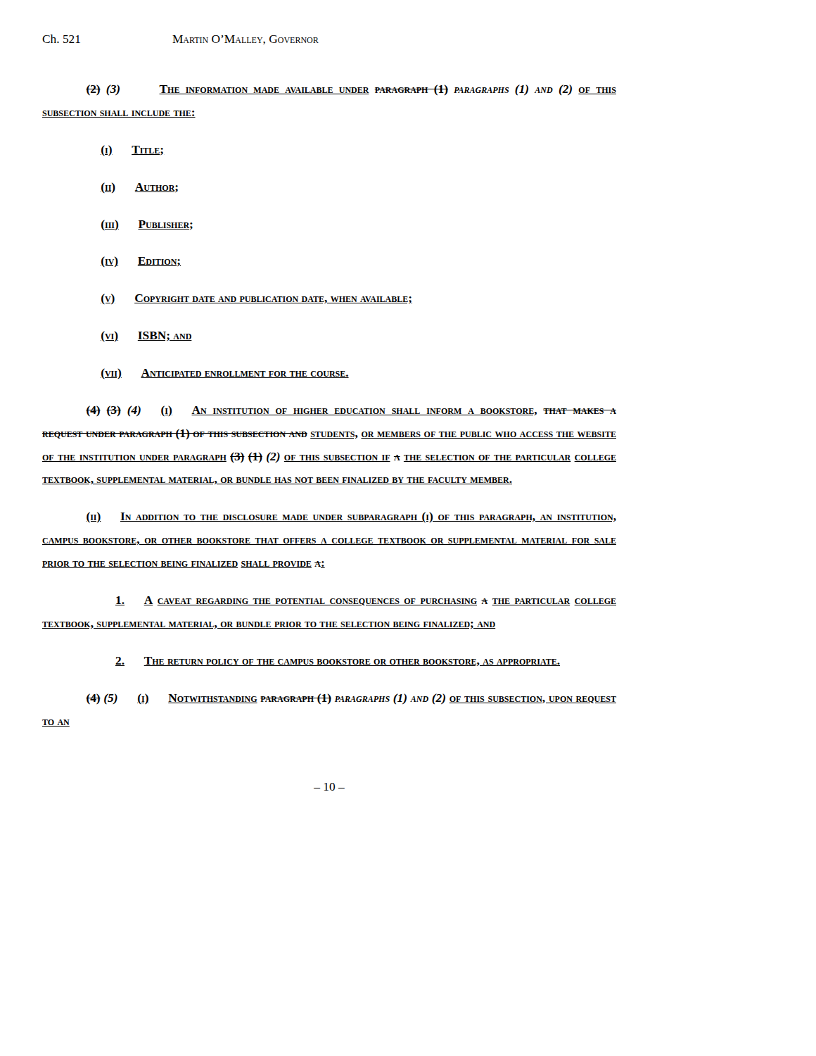Ch. 521 Martin O’Malley, Governor
(2) (3) The information made available under paragraph (1) paragraphs (1) and (2) of this subsection shall include the:
(i) Title;
(ii) Author;
(iii) Publisher;
(iv) Edition;
(v) Copyright date and publication date, when available;
(vi) ISBN; and
(vii) Anticipated enrollment for the course.
(4) (3) (4) (i) An institution of higher education shall inform a bookstore, that makes a request under paragraph (1) of this subsection and students, or members of the public who access the website of the institution under paragraph (3) (1) (2) of this subsection if a the selection of the particular college textbook, supplemental material, or bundle has not been finalized by the faculty member.
(ii) In addition to the disclosure made under subparagraph (i) of this paragraph, an institution, campus bookstore, or other bookstore that offers a college textbook or supplemental material for sale prior to the selection being finalized shall provide a:
1. A caveat regarding the potential consequences of purchasing a the particular college textbook, supplemental material, or bundle prior to the selection being finalized; and
2. The return policy of the campus bookstore or other bookstore, as appropriate.
(4) (5) (i) Notwithstanding paragraph (1) paragraphs (1) and (2) of this subsection, upon request to an
– 10 –